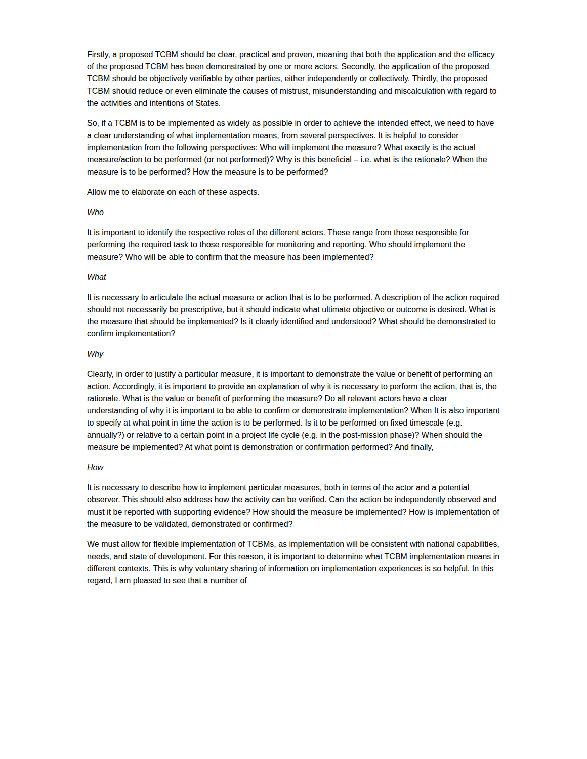Firstly, a proposed TCBM should be clear, practical and proven, meaning that both the application and the efficacy of the proposed TCBM has been demonstrated by one or more actors. Secondly, the application of the proposed TCBM should be objectively verifiable by other parties, either independently or collectively. Thirdly, the proposed TCBM should reduce or even eliminate the causes of mistrust, misunderstanding and miscalculation with regard to the activities and intentions of States.
So, if a TCBM is to be implemented as widely as possible in order to achieve the intended effect, we need to have a clear understanding of what implementation means, from several perspectives. It is helpful to consider implementation from the following perspectives: Who will implement the measure? What exactly is the actual measure/action to be performed (or not performed)? Why is this beneficial – i.e. what is the rationale? When the measure is to be performed? How the measure is to be performed?
Allow me to elaborate on each of these aspects.
Who
It is important to identify the respective roles of the different actors. These range from those responsible for performing the required task to those responsible for monitoring and reporting. Who should implement the measure? Who will be able to confirm that the measure has been implemented?
What
It is necessary to articulate the actual measure or action that is to be performed. A description of the action required should not necessarily be prescriptive, but it should indicate what ultimate objective or outcome is desired. What is the measure that should be implemented? Is it clearly identified and understood? What should be demonstrated to confirm implementation?
Why
Clearly, in order to justify a particular measure, it is important to demonstrate the value or benefit of performing an action. Accordingly, it is important to provide an explanation of why it is necessary to perform the action, that is, the rationale. What is the value or benefit of performing the measure? Do all relevant actors have a clear understanding of why it is important to be able to confirm or demonstrate implementation? When It is also important to specify at what point in time the action is to be performed. Is it to be performed on fixed timescale (e.g. annually?) or relative to a certain point in a project life cycle (e.g. in the post-mission phase)? When should the measure be implemented? At what point is demonstration or confirmation performed? And finally,
How
It is necessary to describe how to implement particular measures, both in terms of the actor and a potential observer. This should also address how the activity can be verified. Can the action be independently observed and must it be reported with supporting evidence? How should the measure be implemented? How is implementation of the measure to be validated, demonstrated or confirmed?
We must allow for flexible implementation of TCBMs, as implementation will be consistent with national capabilities, needs, and state of development. For this reason, it is important to determine what TCBM implementation means in different contexts. This is why voluntary sharing of information on implementation experiences is so helpful. In this regard, I am pleased to see that a number of